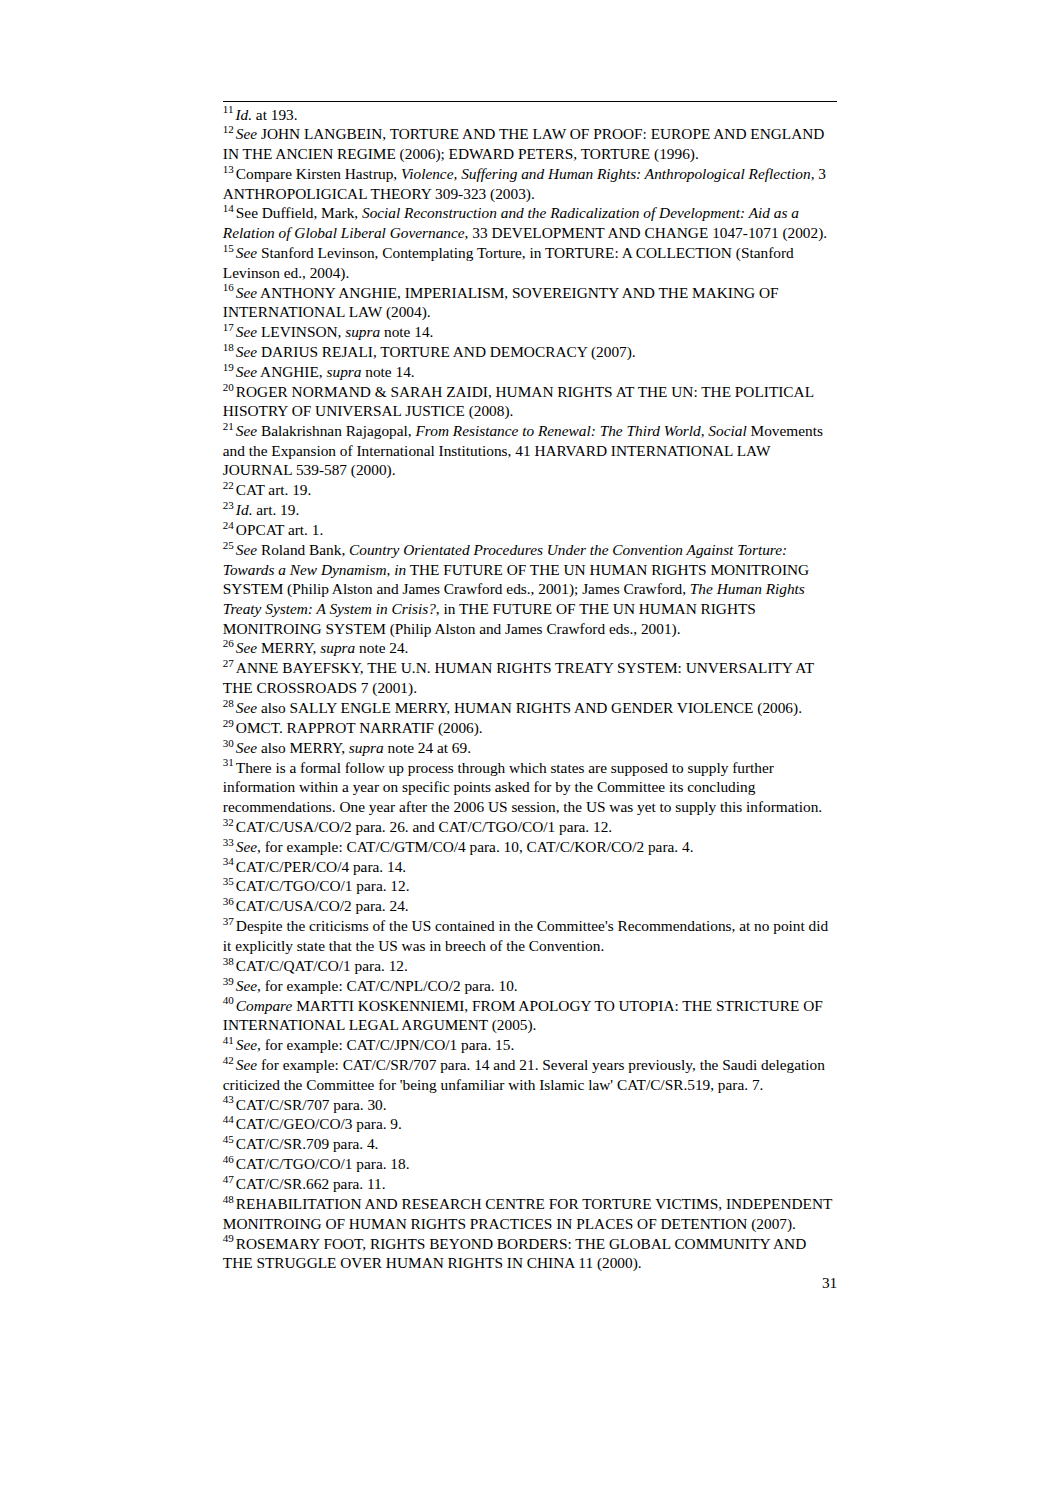11Id. at 193.
12See JOHN LANGBEIN, TORTURE AND THE LAW OF PROOF: EUROPE AND ENGLAND IN THE ANCIEN REGIME (2006); EDWARD PETERS, TORTURE (1996).
13Compare Kirsten Hastrup, Violence, Suffering and Human Rights: Anthropological Reflection, 3 ANTHROPOLIGICAL THEORY 309-323 (2003).
14See Duffield, Mark, Social Reconstruction and the Radicalization of Development: Aid as a Relation of Global Liberal Governance, 33 DEVELOPMENT AND CHANGE 1047-1071 (2002).
15See Stanford Levinson, Contemplating Torture, in TORTURE: A COLLECTION (Stanford Levinson ed., 2004).
16See ANTHONY ANGHIE, IMPERIALISM, SOVEREIGNTY AND THE MAKING OF INTERNATIONAL LAW (2004).
17See LEVINSON, supra note 14.
18See DARIUS REJALI, TORTURE AND DEMOCRACY (2007).
19See ANGHIE, supra note 14.
20ROGER NORMAND & SARAH ZAIDI, HUMAN RIGHTS AT THE UN: THE POLITICAL HISOTRY OF UNIVERSAL JUSTICE (2008).
21See Balakrishnan Rajagopal, From Resistance to Renewal: The Third World, Social Movements and the Expansion of International Institutions, 41 HARVARD INTERNATIONAL LAW JOURNAL 539-587 (2000).
22CAT art. 19.
23Id. art. 19.
24OPCAT art. 1.
25See Roland Bank, Country Orientated Procedures Under the Convention Against Torture: Towards a New Dynamism, in THE FUTURE OF THE UN HUMAN RIGHTS MONITROING SYSTEM (Philip Alston and James Crawford eds., 2001); James Crawford, The Human Rights Treaty System: A System in Crisis?, in THE FUTURE OF THE UN HUMAN RIGHTS MONITROING SYSTEM (Philip Alston and James Crawford eds., 2001).
26See MERRY, supra note 24.
27ANNE BAYEFSKY, THE U.N. HUMAN RIGHTS TREATY SYSTEM: UNVERSALITY AT THE CROSSROADS 7 (2001).
28See also SALLY ENGLE MERRY, HUMAN RIGHTS AND GENDER VIOLENCE (2006).
29OMCT. RAPPROT NARRATIF (2006).
30See also MERRY, supra note 24 at 69.
31There is a formal follow up process through which states are supposed to supply further information within a year on specific points asked for by the Committee its concluding recommendations. One year after the 2006 US session, the US was yet to supply this information.
32CAT/C/USA/CO/2 para. 26. and CAT/C/TGO/CO/1 para. 12.
33See, for example: CAT/C/GTM/CO/4 para. 10, CAT/C/KOR/CO/2 para. 4.
34CAT/C/PER/CO/4 para. 14.
35CAT/C/TGO/CO/1 para. 12.
36CAT/C/USA/CO/2 para. 24.
37Despite the criticisms of the US contained in the Committee's Recommendations, at no point did it explicitly state that the US was in breech of the Convention.
38CAT/C/QAT/CO/1 para. 12.
39See, for example: CAT/C/NPL/CO/2 para. 10.
40Compare MARTTI KOSKENNIEMI, FROM APOLOGY TO UTOPIA: THE STRICTURE OF INTERNATIONAL LEGAL ARGUMENT (2005).
41See, for example: CAT/C/JPN/CO/1 para. 15.
42See for example: CAT/C/SR/707 para. 14 and 21. Several years previously, the Saudi delegation criticized the Committee for 'being unfamiliar with Islamic law' CAT/C/SR.519, para. 7.
43CAT/C/SR/707 para. 30.
44CAT/C/GEO/CO/3 para. 9.
45CAT/C/SR.709 para. 4.
46CAT/C/TGO/CO/1 para. 18.
47CAT/C/SR.662 para. 11.
48REHABILITATION AND RESEARCH CENTRE FOR TORTURE VICTIMS, INDEPENDENT MONITROING OF HUMAN RIGHTS PRACTICES IN PLACES OF DETENTION (2007).
49ROSEMARY FOOT, RIGHTS BEYOND BORDERS: THE GLOBAL COMMUNITY AND THE STRUGGLE OVER HUMAN RIGHTS IN CHINA 11 (2000).
31